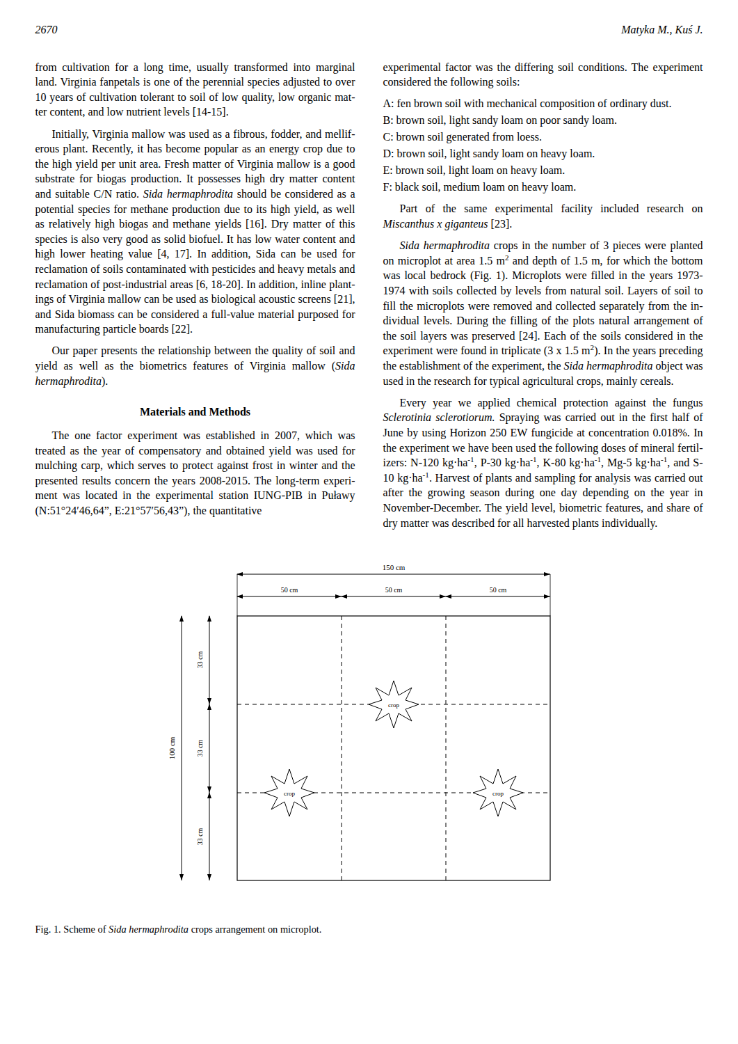2670 Matyka M., Kuś J.
from cultivation for a long time, usually transformed into marginal land. Virginia fanpetals is one of the perennial species adjusted to over 10 years of cultivation tolerant to soil of low quality, low organic matter content, and low nutrient levels [14-15].
Initially, Virginia mallow was used as a fibrous, fodder, and melliferous plant. Recently, it has become popular as an energy crop due to the high yield per unit area. Fresh matter of Virginia mallow is a good substrate for biogas production. It possesses high dry matter content and suitable C/N ratio. Sida hermaphrodita should be considered as a potential species for methane production due to its high yield, as well as relatively high biogas and methane yields [16]. Dry matter of this species is also very good as solid biofuel. It has low water content and high lower heating value [4, 17]. In addition, Sida can be used for reclamation of soils contaminated with pesticides and heavy metals and reclamation of post-industrial areas [6, 18-20]. In addition, inline plantings of Virginia mallow can be used as biological acoustic screens [21], and Sida biomass can be considered a full-value material purposed for manufacturing particle boards [22].
Our paper presents the relationship between the quality of soil and yield as well as the biometrics features of Virginia mallow (Sida hermaphrodita).
Materials and Methods
The one factor experiment was established in 2007, which was treated as the year of compensatory and obtained yield was used for mulching carp, which serves to protect against frost in winter and the presented results concern the years 2008-2015. The long-term experiment was located in the experimental station IUNG-PIB in Puławy (N:51°24′46,64”, E:21°57′56,43”), the quantitative
experimental factor was the differing soil conditions. The experiment considered the following soils:
A: fen brown soil with mechanical composition of ordinary dust.
B: brown soil, light sandy loam on poor sandy loam.
C: brown soil generated from loess.
D: brown soil, light sandy loam on heavy loam.
E: brown soil, light loam on heavy loam.
F: black soil, medium loam on heavy loam.
Part of the same experimental facility included research on Miscanthus x giganteus [23].
Sida hermaphrodita crops in the number of 3 pieces were planted on microplot at area 1.5 m2 and depth of 1.5 m, for which the bottom was local bedrock (Fig. 1). Microplots were filled in the years 1973-1974 with soils collected by levels from natural soil. Layers of soil to fill the microplots were removed and collected separately from the individual levels. During the filling of the plots natural arrangement of the soil layers was preserved [24]. Each of the soils considered in the experiment were found in triplicate (3 x 1.5 m2). In the years preceding the establishment of the experiment, the Sida hermaphrodita object was used in the research for typical agricultural crops, mainly cereals.
Every year we applied chemical protection against the fungus Sclerotinia sclerotiorum. Spraying was carried out in the first half of June by using Horizon 250 EW fungicide at concentration 0.018%. In the experiment we have been used the following doses of mineral fertilizers: N-120 kg·ha-1, P-30 kg·ha-1, K-80 kg·ha-1, Mg-5 kg·ha-1, and S-10 kg·ha-1. Harvest of plants and sampling for analysis was carried out after the growing season during one day depending on the year in November-December. The yield level, biometric features, and share of dry matter was described for all harvested plants individually.
150 cm 50 cm 50 cm 50 cm 100 cm 33 cm 33 cm 33 cm crop crop crop
Fig. 1. Scheme of Sida hermaphrodita crops arrangement on microplot.